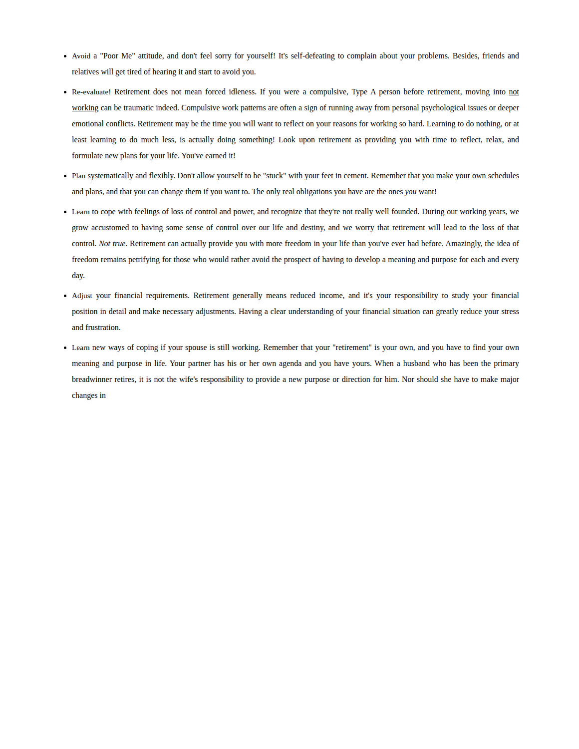Avoid a "Poor Me" attitude, and don't feel sorry for yourself! It's self-defeating to complain about your problems. Besides, friends and relatives will get tired of hearing it and start to avoid you.
Re-evaluate! Retirement does not mean forced idleness. If you were a compulsive, Type A person before retirement, moving into not working can be traumatic indeed. Compulsive work patterns are often a sign of running away from personal psychological issues or deeper emotional conflicts. Retirement may be the time you will want to reflect on your reasons for working so hard. Learning to do nothing, or at least learning to do much less, is actually doing something! Look upon retirement as providing you with time to reflect, relax, and formulate new plans for your life. You've earned it!
Plan systematically and flexibly. Don't allow yourself to be "stuck" with your feet in cement. Remember that you make your own schedules and plans, and that you can change them if you want to. The only real obligations you have are the ones you want!
Learn to cope with feelings of loss of control and power, and recognize that they're not really well founded. During our working years, we grow accustomed to having some sense of control over our life and destiny, and we worry that retirement will lead to the loss of that control. Not true. Retirement can actually provide you with more freedom in your life than you've ever had before. Amazingly, the idea of freedom remains petrifying for those who would rather avoid the prospect of having to develop a meaning and purpose for each and every day.
Adjust your financial requirements. Retirement generally means reduced income, and it's your responsibility to study your financial position in detail and make necessary adjustments. Having a clear understanding of your financial situation can greatly reduce your stress and frustration.
Learn new ways of coping if your spouse is still working. Remember that your "retirement" is your own, and you have to find your own meaning and purpose in life. Your partner has his or her own agenda and you have yours. When a husband who has been the primary breadwinner retires, it is not the wife's responsibility to provide a new purpose or direction for him. Nor should she have to make major changes in